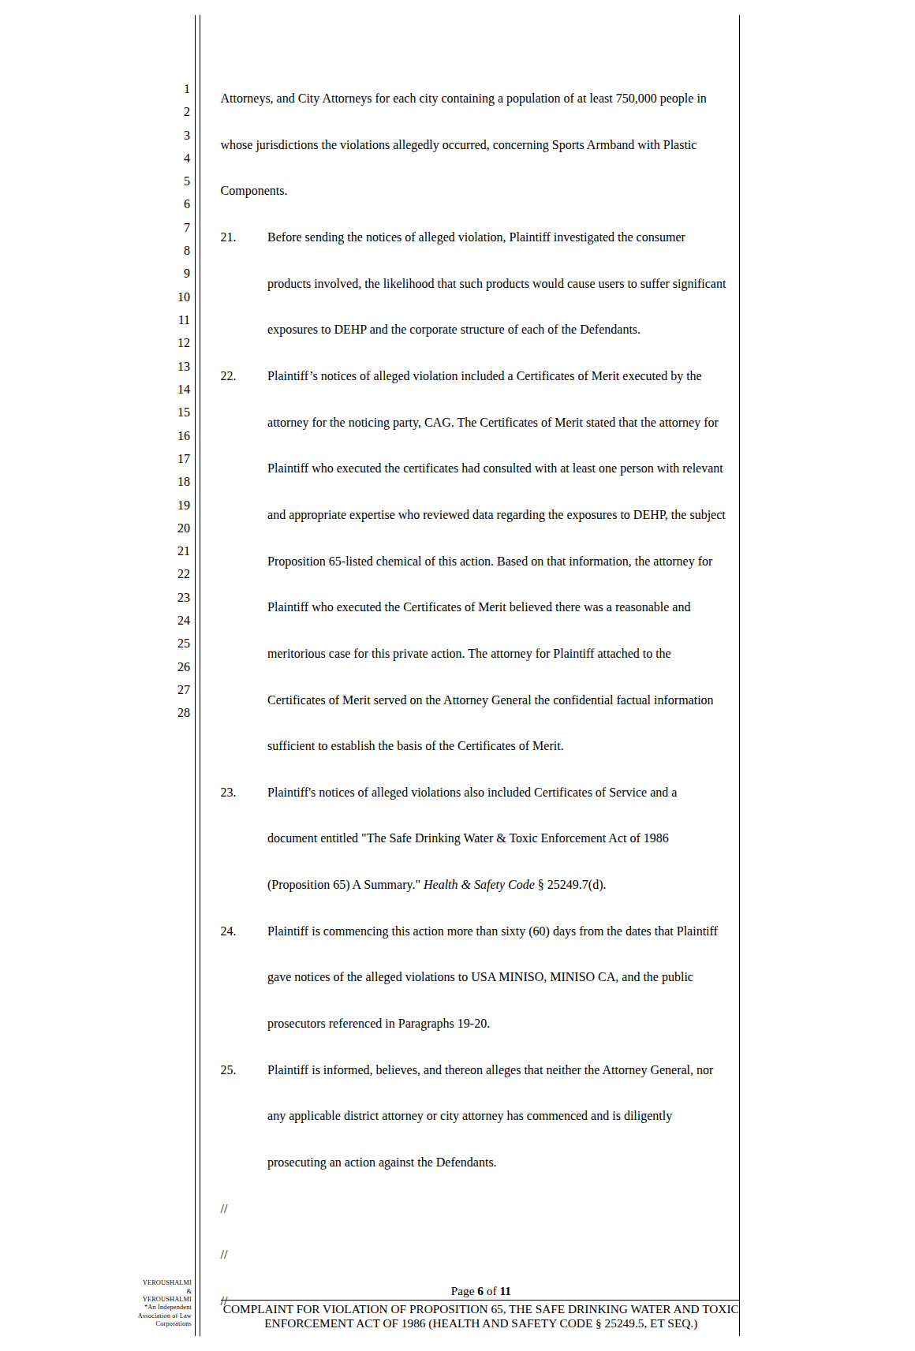1
2
3
4
5
6
7
8
9
10
11
12
13
14
15
16
17
18
19
20
21
22
23
24
25
26
27
28
Attorneys, and City Attorneys for each city containing a population of at least 750,000 people in whose jurisdictions the violations allegedly occurred, concerning Sports Armband with Plastic Components.
21. Before sending the notices of alleged violation, Plaintiff investigated the consumer products involved, the likelihood that such products would cause users to suffer significant exposures to DEHP and the corporate structure of each of the Defendants.
22. Plaintiff’s notices of alleged violation included a Certificates of Merit executed by the attorney for the noticing party, CAG. The Certificates of Merit stated that the attorney for Plaintiff who executed the certificates had consulted with at least one person with relevant and appropriate expertise who reviewed data regarding the exposures to DEHP, the subject Proposition 65-listed chemical of this action. Based on that information, the attorney for Plaintiff who executed the Certificates of Merit believed there was a reasonable and meritorious case for this private action. The attorney for Plaintiff attached to the Certificates of Merit served on the Attorney General the confidential factual information sufficient to establish the basis of the Certificates of Merit.
23. Plaintiff's notices of alleged violations also included Certificates of Service and a document entitled "The Safe Drinking Water & Toxic Enforcement Act of 1986 (Proposition 65) A Summary." Health & Safety Code § 25249.7(d).
24. Plaintiff is commencing this action more than sixty (60) days from the dates that Plaintiff gave notices of the alleged violations to USA MINISO, MINISO CA, and the public prosecutors referenced in Paragraphs 19-20.
25. Plaintiff is informed, believes, and thereon alleges that neither the Attorney General, nor any applicable district attorney or city attorney has commenced and is diligently prosecuting an action against the Defendants.
//
//
//
YEROUSHALMI
&
YEROUSHALMI
*An Independent
Association of Law
Corporations
Page 6 of 11
COMPLAINT FOR VIOLATION OF PROPOSITION 65, THE SAFE DRINKING WATER AND TOXIC
ENFORCEMENT ACT OF 1986 (HEALTH AND SAFETY CODE § 25249.5, ET SEQ.)